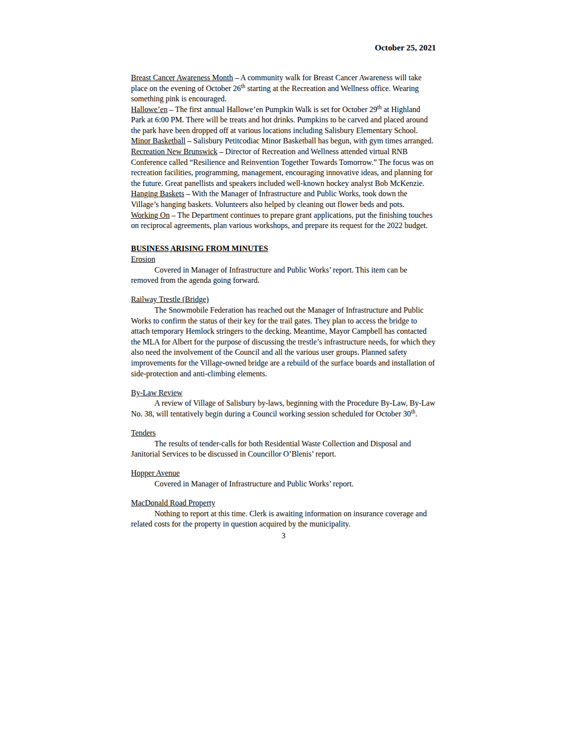October 25, 2021
Breast Cancer Awareness Month – A community walk for Breast Cancer Awareness will take place on the evening of October 26th starting at the Recreation and Wellness office. Wearing something pink is encouraged.
Hallowe’en – The first annual Hallowe’en Pumpkin Walk is set for October 29th at Highland Park at 6:00 PM. There will be treats and hot drinks. Pumpkins to be carved and placed around the park have been dropped off at various locations including Salisbury Elementary School.
Minor Basketball – Salisbury Petitcodiac Minor Basketball has begun, with gym times arranged.
Recreation New Brunswick – Director of Recreation and Wellness attended virtual RNB Conference called “Resilience and Reinvention Together Towards Tomorrow.” The focus was on recreation facilities, programming, management, encouraging innovative ideas, and planning for the future. Great panellists and speakers included well-known hockey analyst Bob McKenzie.
Hanging Baskets – With the Manager of Infrastructure and Public Works, took down the Village’s hanging baskets. Volunteers also helped by cleaning out flower beds and pots.
Working On – The Department continues to prepare grant applications, put the finishing touches on reciprocal agreements, plan various workshops, and prepare its request for the 2022 budget.
BUSINESS ARISING FROM MINUTES
Erosion
Covered in Manager of Infrastructure and Public Works’ report. This item can be removed from the agenda going forward.
Railway Trestle (Bridge)
The Snowmobile Federation has reached out the Manager of Infrastructure and Public Works to confirm the status of their key for the trail gates. They plan to access the bridge to attach temporary Hemlock stringers to the decking. Meantime, Mayor Campbell has contacted the MLA for Albert for the purpose of discussing the trestle’s infrastructure needs, for which they also need the involvement of the Council and all the various user groups. Planned safety improvements for the Village-owned bridge are a rebuild of the surface boards and installation of side-protection and anti-climbing elements.
By-Law Review
A review of Village of Salisbury by-laws, beginning with the Procedure By-Law, By-Law No. 38, will tentatively begin during a Council working session scheduled for October 30th.
Tenders
The results of tender-calls for both Residential Waste Collection and Disposal and Janitorial Services to be discussed in Councillor O’Blenis’ report.
Hopper Avenue
Covered in Manager of Infrastructure and Public Works’ report.
MacDonald Road Property
Nothing to report at this time. Clerk is awaiting information on insurance coverage and related costs for the property in question acquired by the municipality.
3